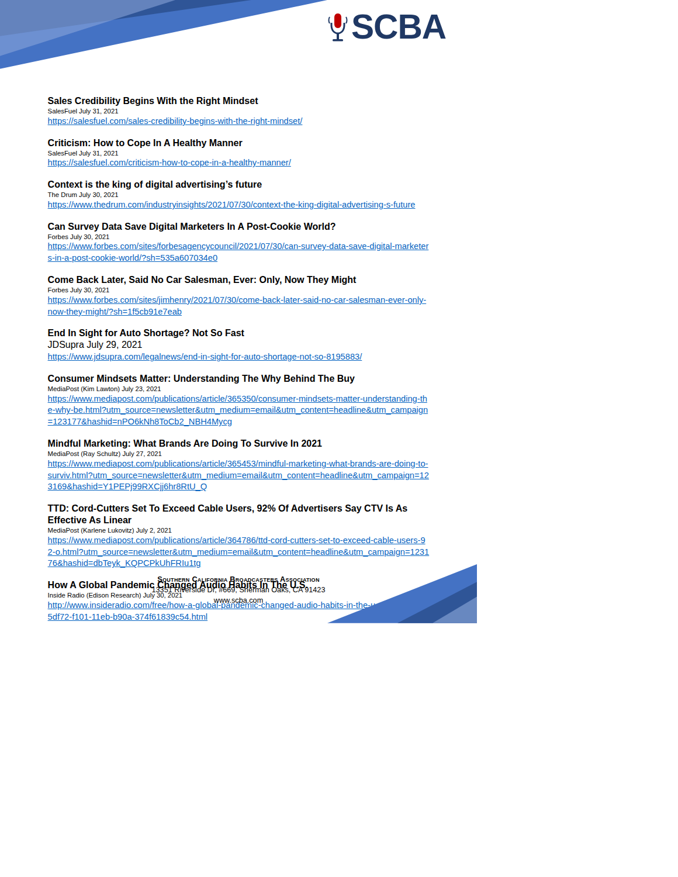SCBA
Sales Credibility Begins With the Right Mindset
SalesFuel July 31, 2021
https://salesfuel.com/sales-credibility-begins-with-the-right-mindset/
Criticism: How to Cope In A Healthy Manner
SalesFuel July 31, 2021
https://salesfuel.com/criticism-how-to-cope-in-a-healthy-manner/
Context is the king of digital advertising’s future
The Drum July 30, 2021
https://www.thedrum.com/industryinsights/2021/07/30/context-the-king-digital-advertising-s-future
Can Survey Data Save Digital Marketers In A Post-Cookie World?
Forbes July 30, 2021
https://www.forbes.com/sites/forbesagencycouncil/2021/07/30/can-survey-data-save-digital-marketers-in-a-post-cookie-world/?sh=535a607034e0
Come Back Later, Said No Car Salesman, Ever: Only, Now They Might
Forbes July 30, 2021
https://www.forbes.com/sites/jimhenry/2021/07/30/come-back-later-said-no-car-salesman-ever-only-now-they-might/?sh=1f5cb91e7eab
End In Sight for Auto Shortage? Not So Fast
JDSupra July 29, 2021
https://www.jdsupra.com/legalnews/end-in-sight-for-auto-shortage-not-so-8195883/
Consumer Mindsets Matter: Understanding The Why Behind The Buy
MediaPost (Kim Lawton) July 23, 2021
https://www.mediapost.com/publications/article/365350/consumer-mindsets-matter-understanding-the-why-be.html?utm_source=newsletter&utm_medium=email&utm_content=headline&utm_campaign=123177&hashid=nPO6kNh8ToCb2_NBH4Mycg
Mindful Marketing: What Brands Are Doing To Survive In 2021
MediaPost (Ray Schultz) July 27, 2021
https://www.mediapost.com/publications/article/365453/mindful-marketing-what-brands-are-doing-to-surviv.html?utm_source=newsletter&utm_medium=email&utm_content=headline&utm_campaign=123169&hashid=Y1PEPj99RXCjj6hr8RtU_Q
TTD: Cord-Cutters Set To Exceed Cable Users, 92% Of Advertisers Say CTV Is As Effective As Linear
MediaPost (Karlene Lukovitz) July 2, 2021
https://www.mediapost.com/publications/article/364786/ttd-cord-cutters-set-to-exceed-cable-users-92-o.html?utm_source=newsletter&utm_medium=email&utm_content=headline&utm_campaign=123176&hashid=dbTeyk_KQPCPkUhFRIu1tg
How A Global Pandemic Changed Audio Habits In The U.S.
Inside Radio (Edison Research) July 30, 2021
http://www.insideradio.com/free/how-a-global-pandemic-changed-audio-habits-in-the-u-s/article_8075df72-f101-11eb-b90a-374f61839c54.html
Southern California Broadcasters Association
13351 Riverside Dr, #669, Sherman Oaks, CA 91423
www.scba.com